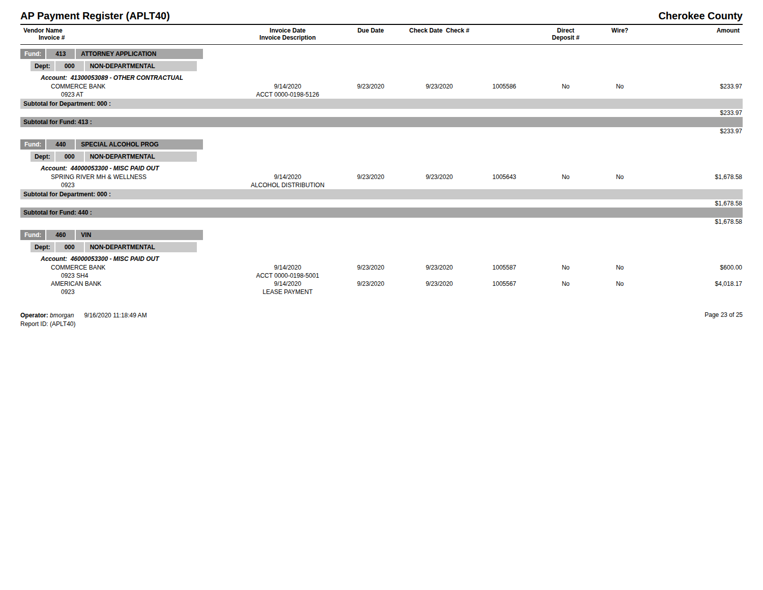AP Payment Register (APLT40)
Cherokee County
| Vendor Name Invoice # | Invoice Date Invoice Description | Due Date | Check Date Check # | | Direct Deposit # | Wire? | Amount |
| Fund: 413 ATTORNEY APPLICATION |
| Dept: 000 NON-DEPARTMENTAL |
| Account: 41300053089 - OTHER CONTRACTUAL |
| COMMERCE BANK | 9/14/2020 | 9/23/2020 | 9/23/2020 | 1005586 | No | No | $233.97 |
| 0923 AT | ACCT 0000-0198-5126 | |
| Subtotal for Department: 000 : |
| | $233.97 |
| Subtotal for Fund: 413 : |
| | $233.97 |
| Fund: 440 SPECIAL ALCOHOL PROG |
| Dept: 000 NON-DEPARTMENTAL |
| Account: 44000053300 - MISC PAID OUT |
| SPRING RIVER MH & WELLNESS | 9/14/2020 | 9/23/2020 | 9/23/2020 | 1005643 | No | No | $1,678.58 |
| 0923 | ALCOHOL DISTRIBUTION | |
| Subtotal for Department: 000 : |
| | $1,678.58 |
| Subtotal for Fund: 440 : |
| | $1,678.58 |
| Fund: 460 VIN |
| Dept: 000 NON-DEPARTMENTAL |
| Account: 46000053300 - MISC PAID OUT |
| COMMERCE BANK | 9/14/2020 | 9/23/2020 | 9/23/2020 | 1005587 | No | No | $600.00 |
| 0923 SH4 | ACCT 0000-0198-5001 | |
| AMERICAN BANK | 9/14/2020 | 9/23/2020 | 9/23/2020 | 1005567 | No | No | $4,018.17 |
| 0923 | LEASE PAYMENT | |
Operator: bmorgan 9/16/2020 11:18:49 AM
Report ID: (APLT40)
Page 23 of 25